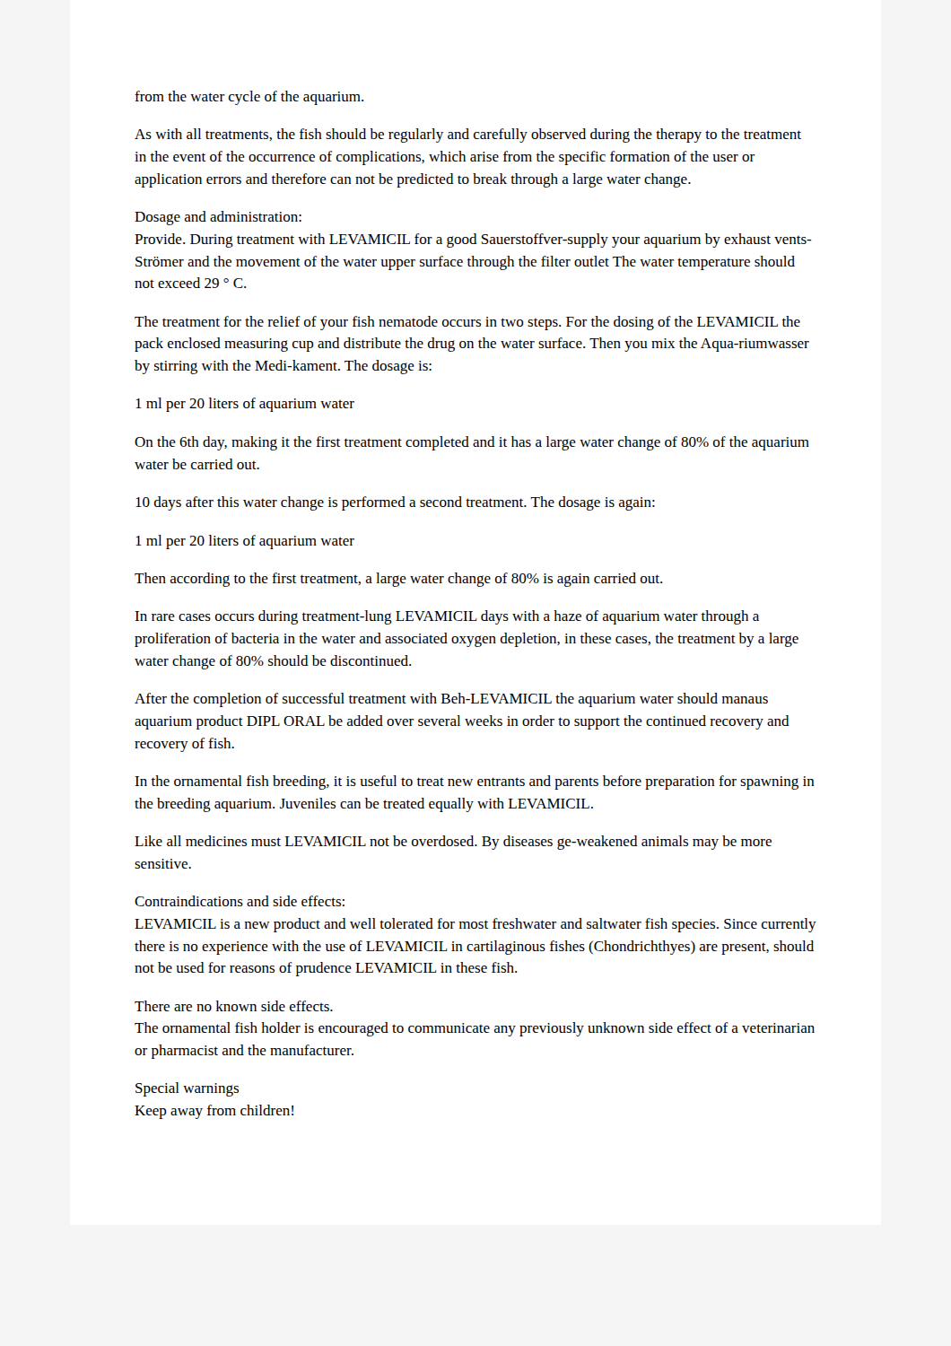from the water cycle of the aquarium.
As with all treatments, the fish should be regularly and carefully observed during the therapy to the treatment in the event of the occurrence of complications, which arise from the specific formation of the user or application errors and therefore can not be predicted to break through a large water change.
Dosage and administration:
Provide. During treatment with LEVAMICIL for a good Sauerstoffver-supply your aquarium by exhaust vents-Strömer and the movement of the water upper surface through the filter outlet The water temperature should not exceed 29 ° C.
The treatment for the relief of your fish nematode occurs in two steps. For the dosing of the LEVAMICIL the pack enclosed measuring cup and distribute the drug on the water surface. Then you mix the Aqua-riumwasser by stirring with the Medi-kament. The dosage is:
1 ml per 20 liters of aquarium water
On the 6th day, making it the first treatment completed and it has a large water change of 80% of the aquarium water be carried out.
10 days after this water change is performed a second treatment. The dosage is again:
1 ml per 20 liters of aquarium water
Then according to the first treatment, a large water change of 80% is again carried out.
In rare cases occurs during treatment-lung LEVAMICIL days with a haze of aquarium water through a proliferation of bacteria in the water and associated oxygen depletion, in these cases, the treatment by a large water change of 80% should be discontinued.
After the completion of successful treatment with Beh-LEVAMICIL the aquarium water should manaus aquarium product DIPL ORAL be added over several weeks in order to support the continued recovery and recovery of fish.
In the ornamental fish breeding, it is useful to treat new entrants and parents before preparation for spawning in the breeding aquarium. Juveniles can be treated equally with LEVAMICIL.
Like all medicines must LEVAMICIL not be overdosed. By diseases ge-weakened animals may be more sensitive.
Contraindications and side effects:
LEVAMICIL is a new product and well tolerated for most freshwater and saltwater fish species. Since currently there is no experience with the use of LEVAMICIL in cartilaginous fishes (Chondrichthyes) are present, should not be used for reasons of prudence LEVAMICIL in these fish.
There are no known side effects.
The ornamental fish holder is encouraged to communicate any previously unknown side effect of a veterinarian or pharmacist and the manufacturer.
Special warnings
Keep away from children!